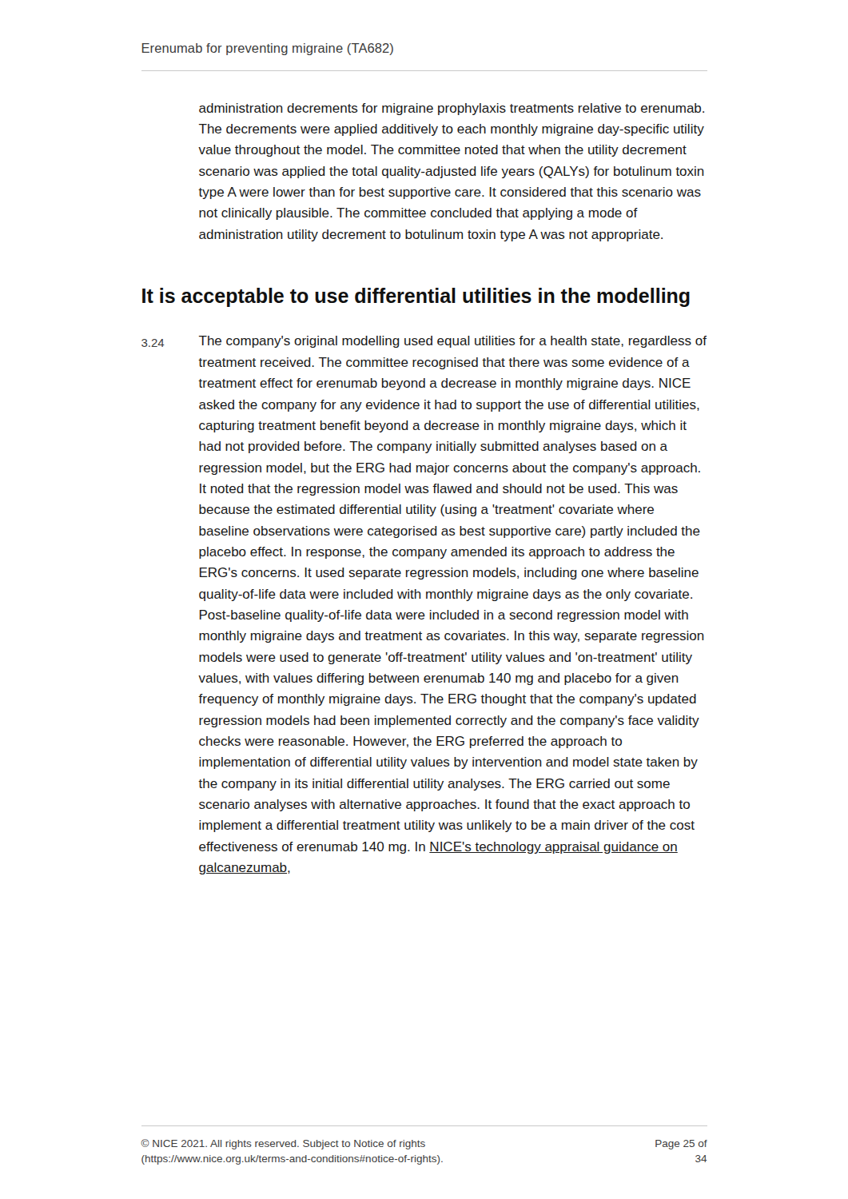Erenumab for preventing migraine (TA682)
administration decrements for migraine prophylaxis treatments relative to erenumab. The decrements were applied additively to each monthly migraine day-specific utility value throughout the model. The committee noted that when the utility decrement scenario was applied the total quality-adjusted life years (QALYs) for botulinum toxin type A were lower than for best supportive care. It considered that this scenario was not clinically plausible. The committee concluded that applying a mode of administration utility decrement to botulinum toxin type A was not appropriate.
It is acceptable to use differential utilities in the modelling
3.24
The company's original modelling used equal utilities for a health state, regardless of treatment received. The committee recognised that there was some evidence of a treatment effect for erenumab beyond a decrease in monthly migraine days. NICE asked the company for any evidence it had to support the use of differential utilities, capturing treatment benefit beyond a decrease in monthly migraine days, which it had not provided before. The company initially submitted analyses based on a regression model, but the ERG had major concerns about the company's approach. It noted that the regression model was flawed and should not be used. This was because the estimated differential utility (using a 'treatment' covariate where baseline observations were categorised as best supportive care) partly included the placebo effect. In response, the company amended its approach to address the ERG's concerns. It used separate regression models, including one where baseline quality-of-life data were included with monthly migraine days as the only covariate. Post-baseline quality-of-life data were included in a second regression model with monthly migraine days and treatment as covariates. In this way, separate regression models were used to generate 'off-treatment' utility values and 'on-treatment' utility values, with values differing between erenumab 140 mg and placebo for a given frequency of monthly migraine days. The ERG thought that the company's updated regression models had been implemented correctly and the company's face validity checks were reasonable. However, the ERG preferred the approach to implementation of differential utility values by intervention and model state taken by the company in its initial differential utility analyses. The ERG carried out some scenario analyses with alternative approaches. It found that the exact approach to implement a differential treatment utility was unlikely to be a main driver of the cost effectiveness of erenumab 140 mg. In NICE's technology appraisal guidance on galcanezumab,
© NICE 2021. All rights reserved. Subject to Notice of rights (https://www.nice.org.uk/terms-and-conditions#notice-of-rights).
Page 25 of
34